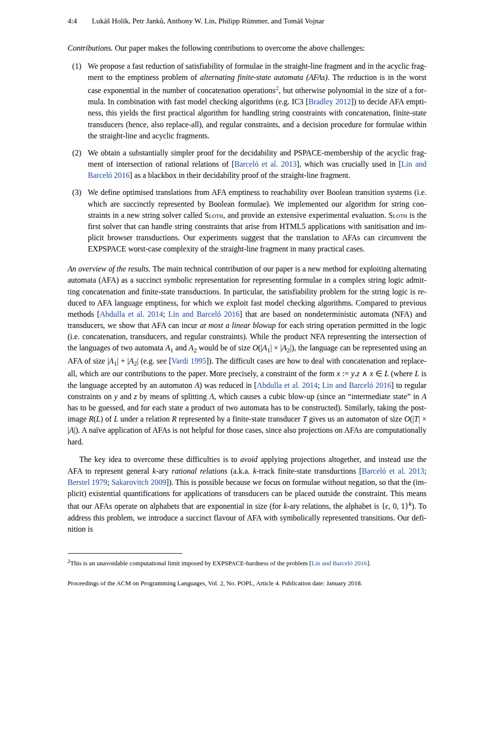4:4 Lukáš Holík, Petr Janků, Anthony W. Lin, Philipp Rümmer, and Tomáš Vojnar
Contributions. Our paper makes the following contributions to overcome the above challenges:
We propose a fast reduction of satisfiability of formulae in the straight-line fragment and in the acyclic fragment to the emptiness problem of alternating finite-state automata (AFAs). The reduction is in the worst case exponential in the number of concatenation operations2, but otherwise polynomial in the size of a formula. In combination with fast model checking algorithms (e.g. IC3 [Bradley 2012]) to decide AFA emptiness, this yields the first practical algorithm for handling string constraints with concatenation, finite-state transducers (hence, also replace-all), and regular constraints, and a decision procedure for formulae within the straight-line and acyclic fragments.
We obtain a substantially simpler proof for the decidability and PSPACE-membership of the acyclic fragment of intersection of rational relations of [Barceló et al. 2013], which was crucially used in [Lin and Barceló 2016] as a blackbox in their decidability proof of the straight-line fragment.
We define optimised translations from AFA emptiness to reachability over Boolean transition systems (i.e. which are succinctly represented by Boolean formulae). We implemented our algorithm for string constraints in a new string solver called Sloth, and provide an extensive experimental evaluation. Sloth is the first solver that can handle string constraints that arise from HTML5 applications with sanitisation and implicit browser transductions. Our experiments suggest that the translation to AFAs can circumvent the EXPSPACE worst-case complexity of the straight-line fragment in many practical cases.
An overview of the results. The main technical contribution of our paper is a new method for exploiting alternating automata (AFA) as a succinct symbolic representation for representing formulae in a complex string logic admitting concatenation and finite-state transductions. In particular, the satisfiability problem for the string logic is reduced to AFA language emptiness, for which we exploit fast model checking algorithms. Compared to previous methods [Abdulla et al. 2014; Lin and Barceló 2016] that are based on nondeterministic automata (NFA) and transducers, we show that AFA can incur at most a linear blowup for each string operation permitted in the logic (i.e. concatenation, transducers, and regular constraints). While the product NFA representing the intersection of the languages of two automata A1 and A2 would be of size O(|A1| × |A2|), the language can be represented using an AFA of size |A1| + |A2| (e.g. see [Vardi 1995]). The difficult cases are how to deal with concatenation and replace-all, which are our contributions to the paper. More precisely, a constraint of the form x := y.z ∧ x ∈ L (where L is the language accepted by an automaton A) was reduced in [Abdulla et al. 2014; Lin and Barceló 2016] to regular constraints on y and z by means of splitting A, which causes a cubic blow-up (since an “intermediate state” in A has to be guessed, and for each state a product of two automata has to be constructed). Similarly, taking the post-image R(L) of L under a relation R represented by a finite-state transducer T gives us an automaton of size O(|T| × |A|). A naïve application of AFAs is not helpful for those cases, since also projections on AFAs are computationally hard.
The key idea to overcome these difficulties is to avoid applying projections altogether, and instead use the AFA to represent general k-ary rational relations (a.k.a. k-track finite-state transductions [Barceló et al. 2013; Berstel 1979; Sakarovitch 2009]). This is possible because we focus on formulae without negation, so that the (implicit) existential quantifications for applications of transducers can be placed outside the constraint. This means that our AFAs operate on alphabets that are exponential in size (for k-ary relations, the alphabet is {ϵ, 0, 1}k). To address this problem, we introduce a succinct flavour of AFA with symbolically represented transitions. Our definition is
2This is an unavoidable computational limit imposed by EXPSPACE-hardness of the problem [Lin and Barceló 2016].
Proceedings of the ACM on Programming Languages, Vol. 2, No. POPL, Article 4. Publication date: January 2018.